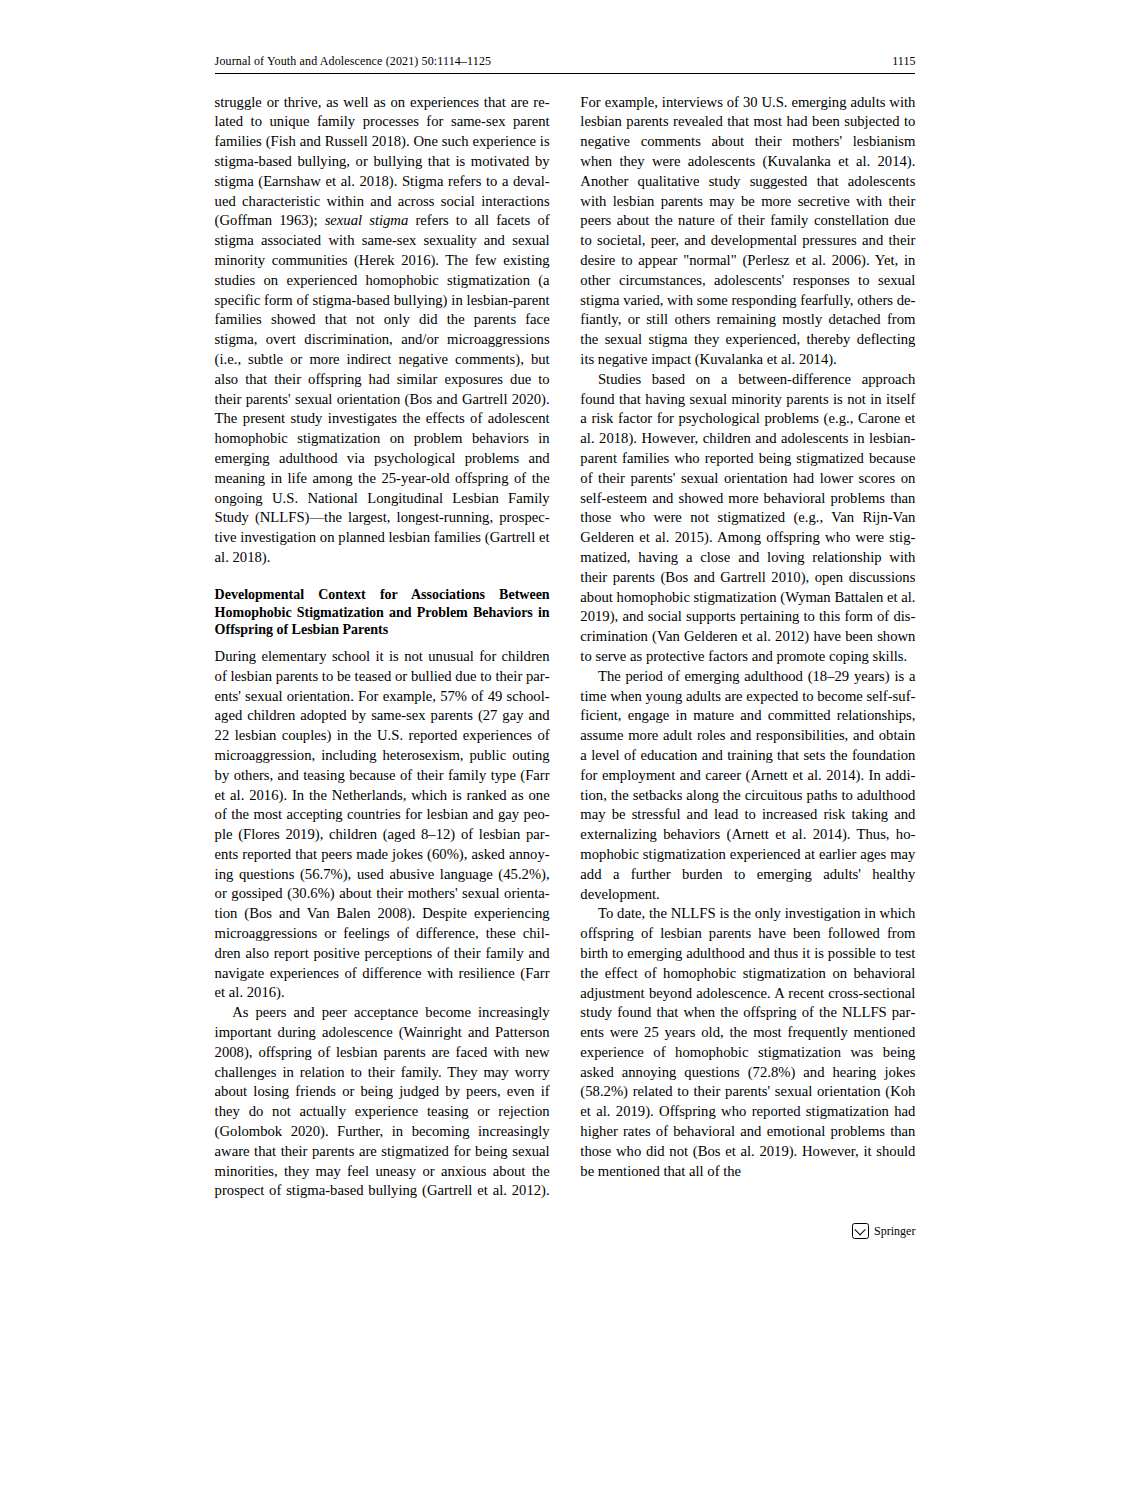Journal of Youth and Adolescence (2021) 50:1114–1125 1115
struggle or thrive, as well as on experiences that are related to unique family processes for same-sex parent families (Fish and Russell 2018). One such experience is stigma-based bullying, or bullying that is motivated by stigma (Earnshaw et al. 2018). Stigma refers to a devalued characteristic within and across social interactions (Goffman 1963); sexual stigma refers to all facets of stigma associated with same-sex sexuality and sexual minority communities (Herek 2016). The few existing studies on experienced homophobic stigmatization (a specific form of stigma-based bullying) in lesbian-parent families showed that not only did the parents face stigma, overt discrimination, and/or microaggressions (i.e., subtle or more indirect negative comments), but also that their offspring had similar exposures due to their parents' sexual orientation (Bos and Gartrell 2020). The present study investigates the effects of adolescent homophobic stigmatization on problem behaviors in emerging adulthood via psychological problems and meaning in life among the 25-year-old offspring of the ongoing U.S. National Longitudinal Lesbian Family Study (NLLFS)—the largest, longest-running, prospective investigation on planned lesbian families (Gartrell et al. 2018).
Developmental Context for Associations Between Homophobic Stigmatization and Problem Behaviors in Offspring of Lesbian Parents
During elementary school it is not unusual for children of lesbian parents to be teased or bullied due to their parents' sexual orientation. For example, 57% of 49 school-aged children adopted by same-sex parents (27 gay and 22 lesbian couples) in the U.S. reported experiences of microaggression, including heterosexism, public outing by others, and teasing because of their family type (Farr et al. 2016). In the Netherlands, which is ranked as one of the most accepting countries for lesbian and gay people (Flores 2019), children (aged 8–12) of lesbian parents reported that peers made jokes (60%), asked annoying questions (56.7%), used abusive language (45.2%), or gossiped (30.6%) about their mothers' sexual orientation (Bos and Van Balen 2008). Despite experiencing microaggressions or feelings of difference, these children also report positive perceptions of their family and navigate experiences of difference with resilience (Farr et al. 2016).
As peers and peer acceptance become increasingly important during adolescence (Wainright and Patterson 2008), offspring of lesbian parents are faced with new challenges in relation to their family. They may worry about losing friends or being judged by peers, even if they do not actually experience teasing or rejection (Golombok 2020). Further, in becoming increasingly aware that their parents are stigmatized for being sexual minorities, they may feel uneasy or anxious about the prospect of stigma-based bullying (Gartrell et al. 2012). For example, interviews of 30 U.S. emerging adults with lesbian parents revealed that most had been subjected to negative comments about their mothers' lesbianism when they were adolescents (Kuvalanka et al. 2014). Another qualitative study suggested that adolescents with lesbian parents may be more secretive with their peers about the nature of their family constellation due to societal, peer, and developmental pressures and their desire to appear "normal" (Perlesz et al. 2006). Yet, in other circumstances, adolescents' responses to sexual stigma varied, with some responding fearfully, others defiantly, or still others remaining mostly detached from the sexual stigma they experienced, thereby deflecting its negative impact (Kuvalanka et al. 2014).
Studies based on a between-difference approach found that having sexual minority parents is not in itself a risk factor for psychological problems (e.g., Carone et al. 2018). However, children and adolescents in lesbian-parent families who reported being stigmatized because of their parents' sexual orientation had lower scores on self-esteem and showed more behavioral problems than those who were not stigmatized (e.g., Van Rijn-Van Gelderen et al. 2015). Among offspring who were stigmatized, having a close and loving relationship with their parents (Bos and Gartrell 2010), open discussions about homophobic stigmatization (Wyman Battalen et al. 2019), and social supports pertaining to this form of discrimination (Van Gelderen et al. 2012) have been shown to serve as protective factors and promote coping skills.
The period of emerging adulthood (18–29 years) is a time when young adults are expected to become self-sufficient, engage in mature and committed relationships, assume more adult roles and responsibilities, and obtain a level of education and training that sets the foundation for employment and career (Arnett et al. 2014). In addition, the setbacks along the circuitous paths to adulthood may be stressful and lead to increased risk taking and externalizing behaviors (Arnett et al. 2014). Thus, homophobic stigmatization experienced at earlier ages may add a further burden to emerging adults' healthy development.
To date, the NLLFS is the only investigation in which offspring of lesbian parents have been followed from birth to emerging adulthood and thus it is possible to test the effect of homophobic stigmatization on behavioral adjustment beyond adolescence. A recent cross-sectional study found that when the offspring of the NLLFS parents were 25 years old, the most frequently mentioned experience of homophobic stigmatization was being asked annoying questions (72.8%) and hearing jokes (58.2%) related to their parents' sexual orientation (Koh et al. 2019). Offspring who reported stigmatization had higher rates of behavioral and emotional problems than those who did not (Bos et al. 2019). However, it should be mentioned that all of the
Springer